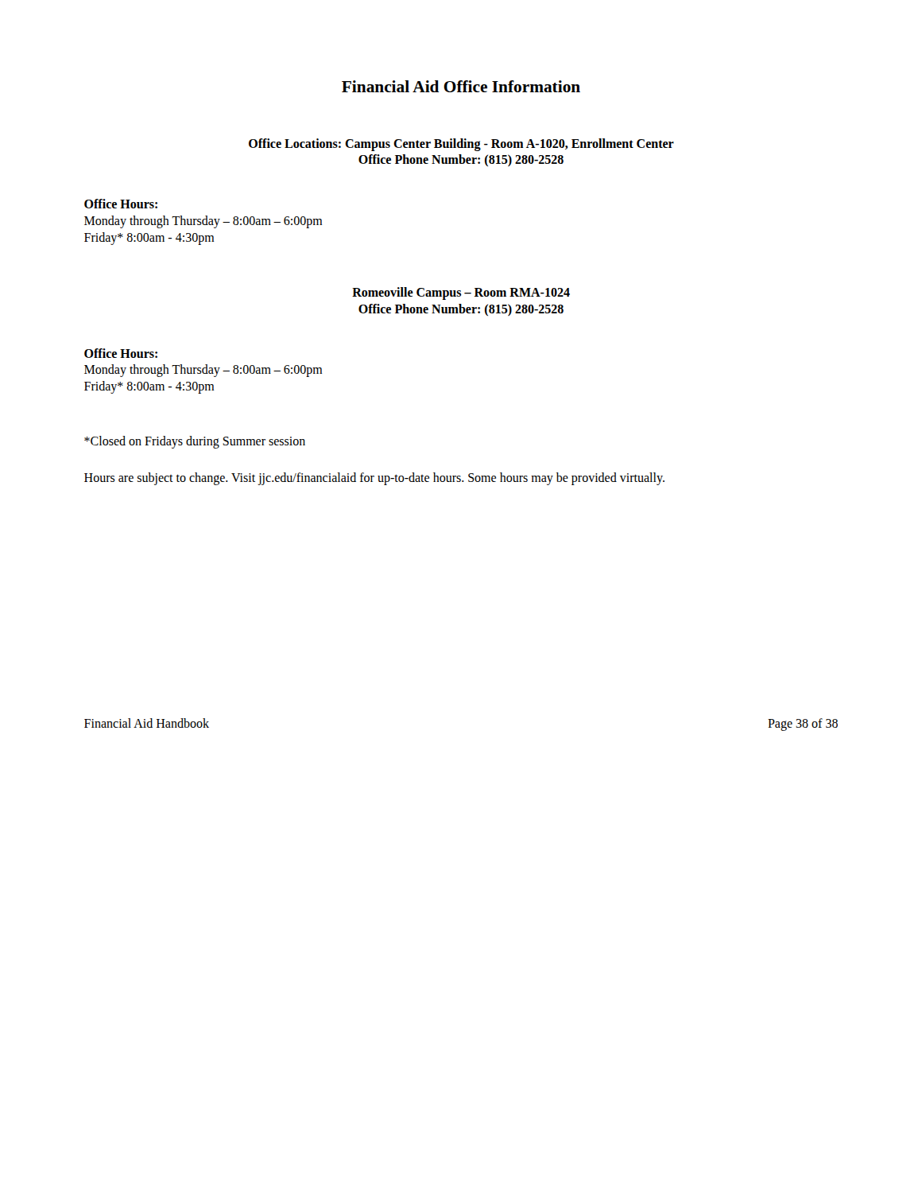Financial Aid Office Information
Office Locations: Campus Center Building - Room A-1020, Enrollment Center
Office Phone Number: (815) 280-2528
Office Hours:
Monday through Thursday – 8:00am – 6:00pm
Friday* 8:00am - 4:30pm
Romeoville Campus – Room RMA-1024
Office Phone Number: (815) 280-2528
Office Hours:
Monday through Thursday – 8:00am – 6:00pm
Friday* 8:00am - 4:30pm
*Closed on Fridays during Summer session
Hours are subject to change. Visit jjc.edu/financialaid for up-to-date hours. Some hours may be provided virtually.
Financial Aid Handbook Page 38 of 38